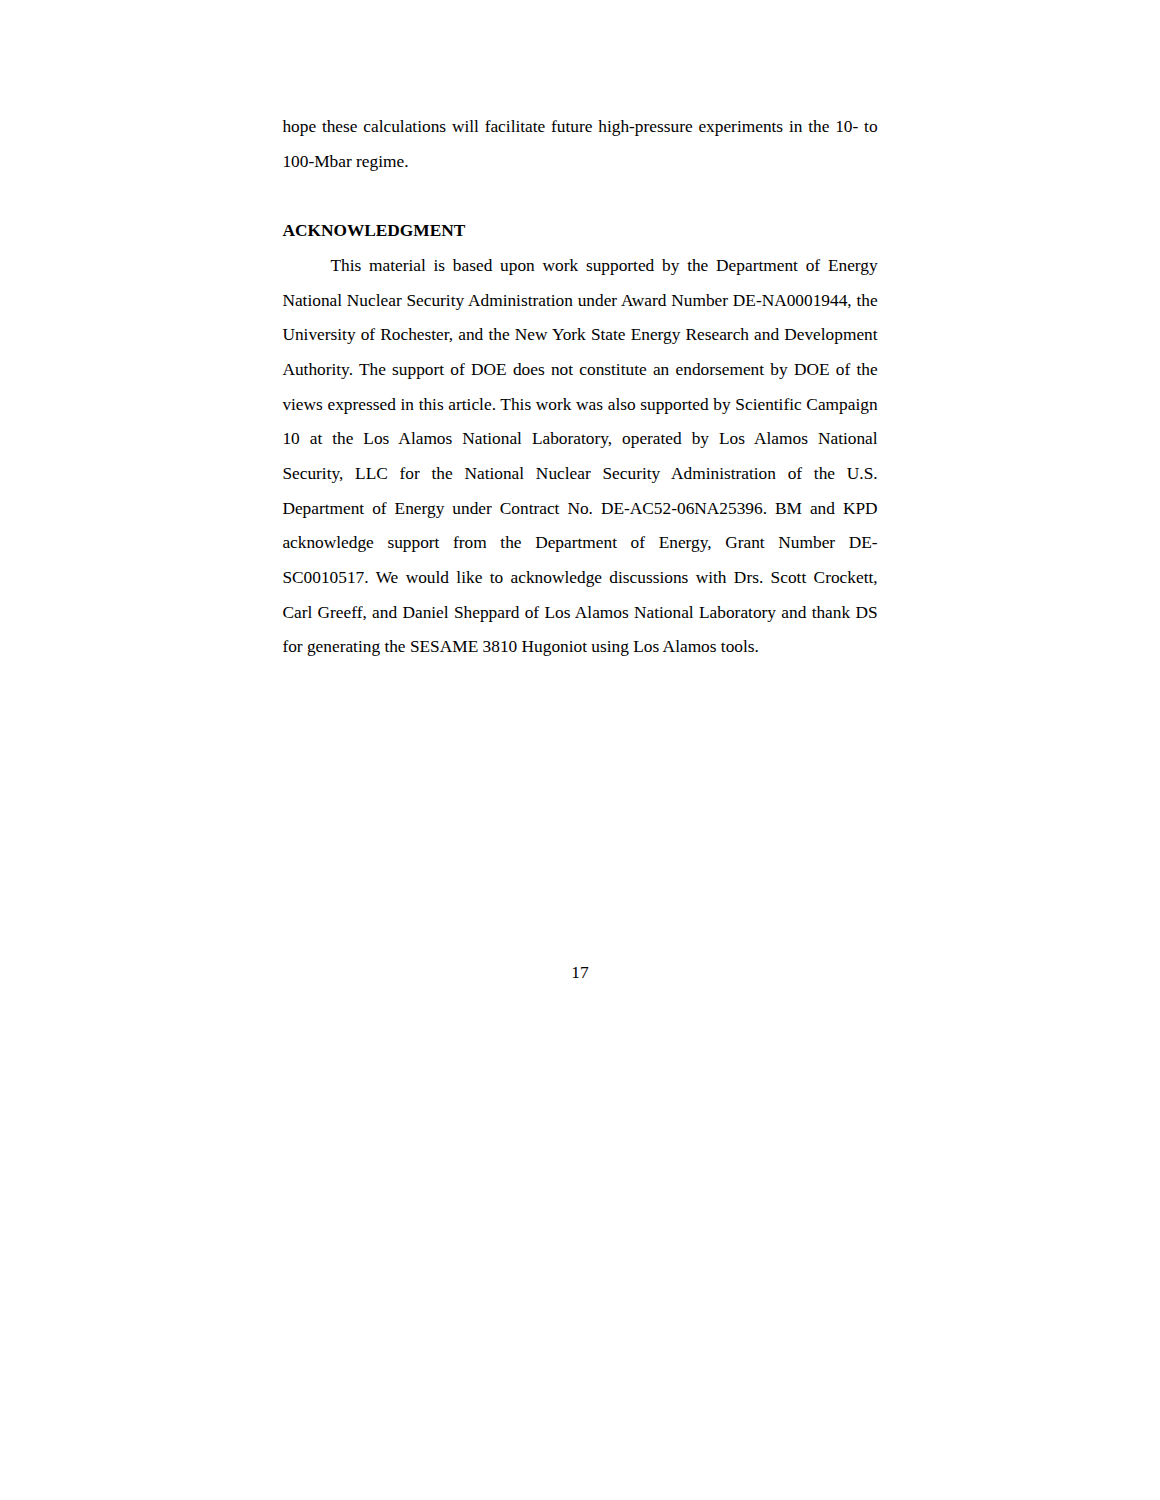hope these calculations will facilitate future high-pressure experiments in the 10- to 100-Mbar regime.
ACKNOWLEDGMENT
This material is based upon work supported by the Department of Energy National Nuclear Security Administration under Award Number DE-NA0001944, the University of Rochester, and the New York State Energy Research and Development Authority. The support of DOE does not constitute an endorsement by DOE of the views expressed in this article. This work was also supported by Scientific Campaign 10 at the Los Alamos National Laboratory, operated by Los Alamos National Security, LLC for the National Nuclear Security Administration of the U.S. Department of Energy under Contract No. DE-AC52-06NA25396. BM and KPD acknowledge support from the Department of Energy, Grant Number DE-SC0010517. We would like to acknowledge discussions with Drs. Scott Crockett, Carl Greeff, and Daniel Sheppard of Los Alamos National Laboratory and thank DS for generating the SESAME 3810 Hugoniot using Los Alamos tools.
17